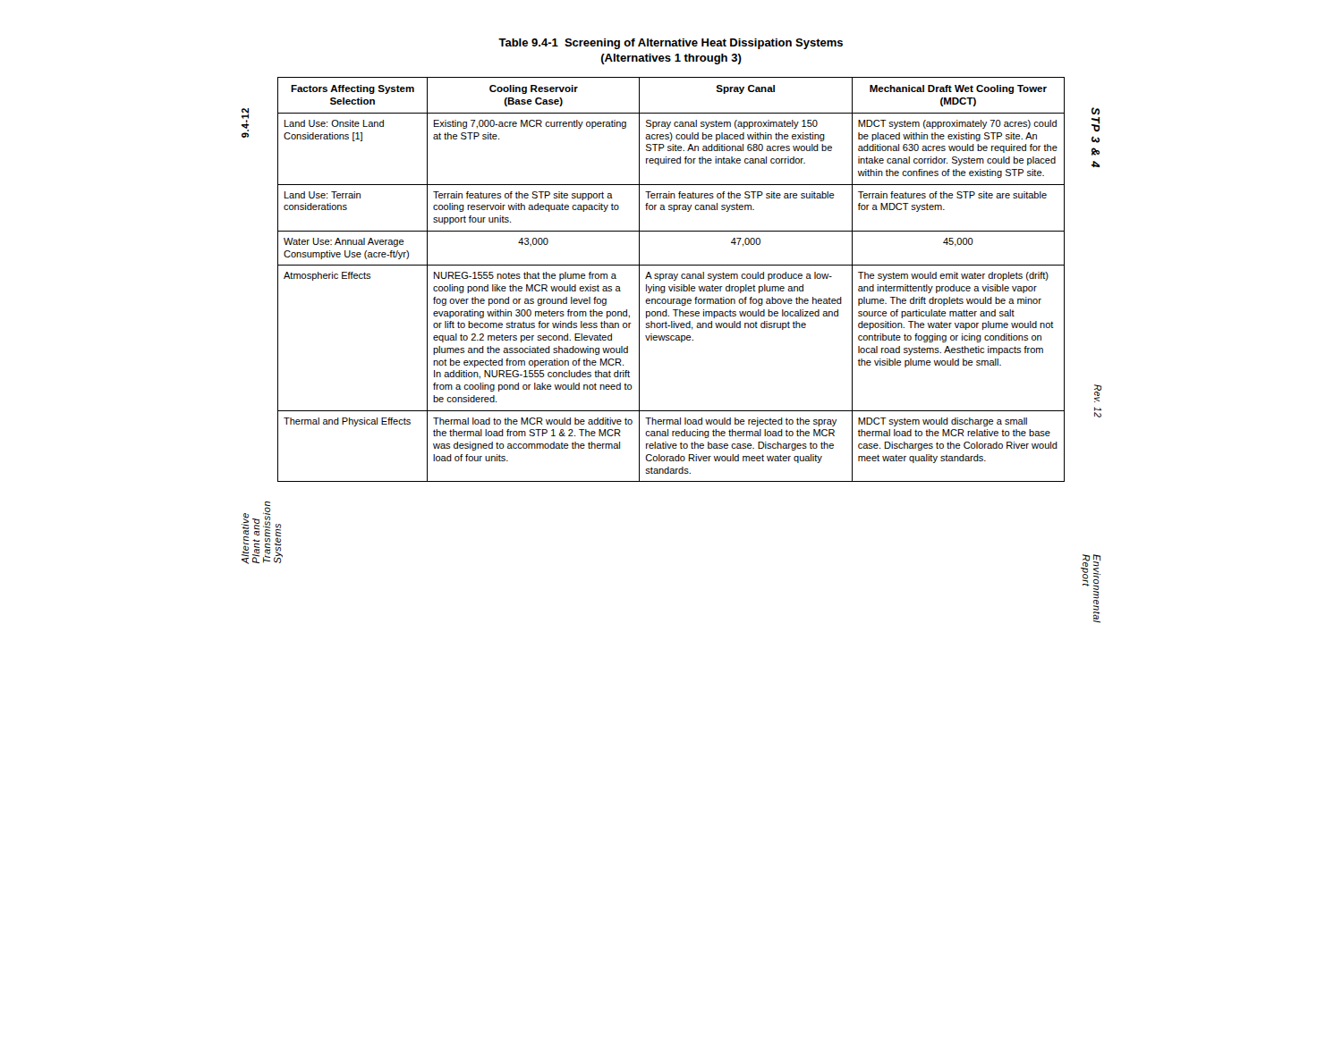9.4-12
Alternative Plant and Transmission Systems
STP 3 & 4
Rev. 12
Environmental Report
Table 9.4-1 Screening of Alternative Heat Dissipation Systems
(Alternatives 1 through 3)
| Factors Affecting System Selection | Cooling Reservoir (Base Case) | Spray Canal | Mechanical Draft Wet Cooling Tower (MDCT) |
| --- | --- | --- | --- |
| Land Use: Onsite Land Considerations [1] | Existing 7,000-acre MCR currently operating at the STP site. | Spray canal system (approximately 150 acres) could be placed within the existing STP site. An additional 680 acres would be required for the intake canal corridor. | MDCT system (approximately 70 acres) could be placed within the existing STP site. An additional 630 acres would be required for the intake canal corridor. System could be placed within the confines of the existing STP site. |
| Land Use: Terrain considerations | Terrain features of the STP site support a cooling reservoir with adequate capacity to support four units. | Terrain features of the STP site are suitable for a spray canal system. | Terrain features of the STP site are suitable for a MDCT system. |
| Water Use: Annual Average Consumptive Use (acre-ft/yr) | 43,000 | 47,000 | 45,000 |
| Atmospheric Effects | NUREG-1555 notes that the plume from a cooling pond like the MCR would exist as a fog over the pond or as ground level fog evaporating within 300 meters from the pond, or lift to become stratus for winds less than or equal to 2.2 meters per second. Elevated plumes and the associated shadowing would not be expected from operation of the MCR. In addition, NUREG-1555 concludes that drift from a cooling pond or lake would not need to be considered. | A spray canal system could produce a low-lying visible water droplet plume and encourage formation of fog above the heated pond. These impacts would be localized and short-lived, and would not disrupt the viewscape. | The system would emit water droplets (drift) and intermittently produce a visible vapor plume. The drift droplets would be a minor source of particulate matter and salt deposition. The water vapor plume would not contribute to fogging or icing conditions on local road systems. Aesthetic impacts from the visible plume would be small. |
| Thermal and Physical Effects | Thermal load to the MCR would be additive to the thermal load from STP 1 & 2. The MCR was designed to accommodate the thermal load of four units. | Thermal load would be rejected to the spray canal reducing the thermal load to the MCR relative to the base case. Discharges to the Colorado River would meet water quality standards. | MDCT system would discharge a small thermal load to the MCR relative to the base case. Discharges to the Colorado River would meet water quality standards. |